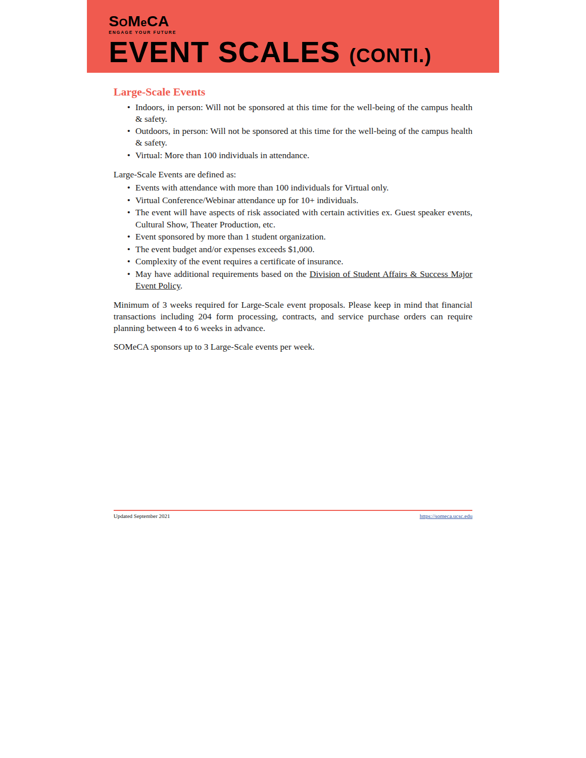SOMe CA
ENGAGE YOUR FUTURE
EVENT SCALES (CONTI.)
Large-Scale Events
Indoors, in person: Will not be sponsored at this time for the well-being of the campus health & safety.
Outdoors, in person: Will not be sponsored at this time for the well-being of the campus health & safety.
Virtual: More than 100 individuals in attendance.
Large-Scale Events are defined as:
Events with attendance with more than 100 individuals for Virtual only.
Virtual Conference/Webinar attendance up for 10+ individuals.
The event will have aspects of risk associated with certain activities ex. Guest speaker events, Cultural Show, Theater Production, etc.
Event sponsored by more than 1 student organization.
The event budget and/or expenses exceeds $1,000.
Complexity of the event requires a certificate of insurance.
May have additional requirements based on the Division of Student Affairs & Success Major Event Policy.
Minimum of 3 weeks required for Large-Scale event proposals. Please keep in mind that financial transactions including 204 form processing, contracts, and service purchase orders can require planning between 4 to 6 weeks in advance.
SOMeCA sponsors up to 3 Large-Scale events per week.
Updated September 2021 https://someca.ucsc.edu